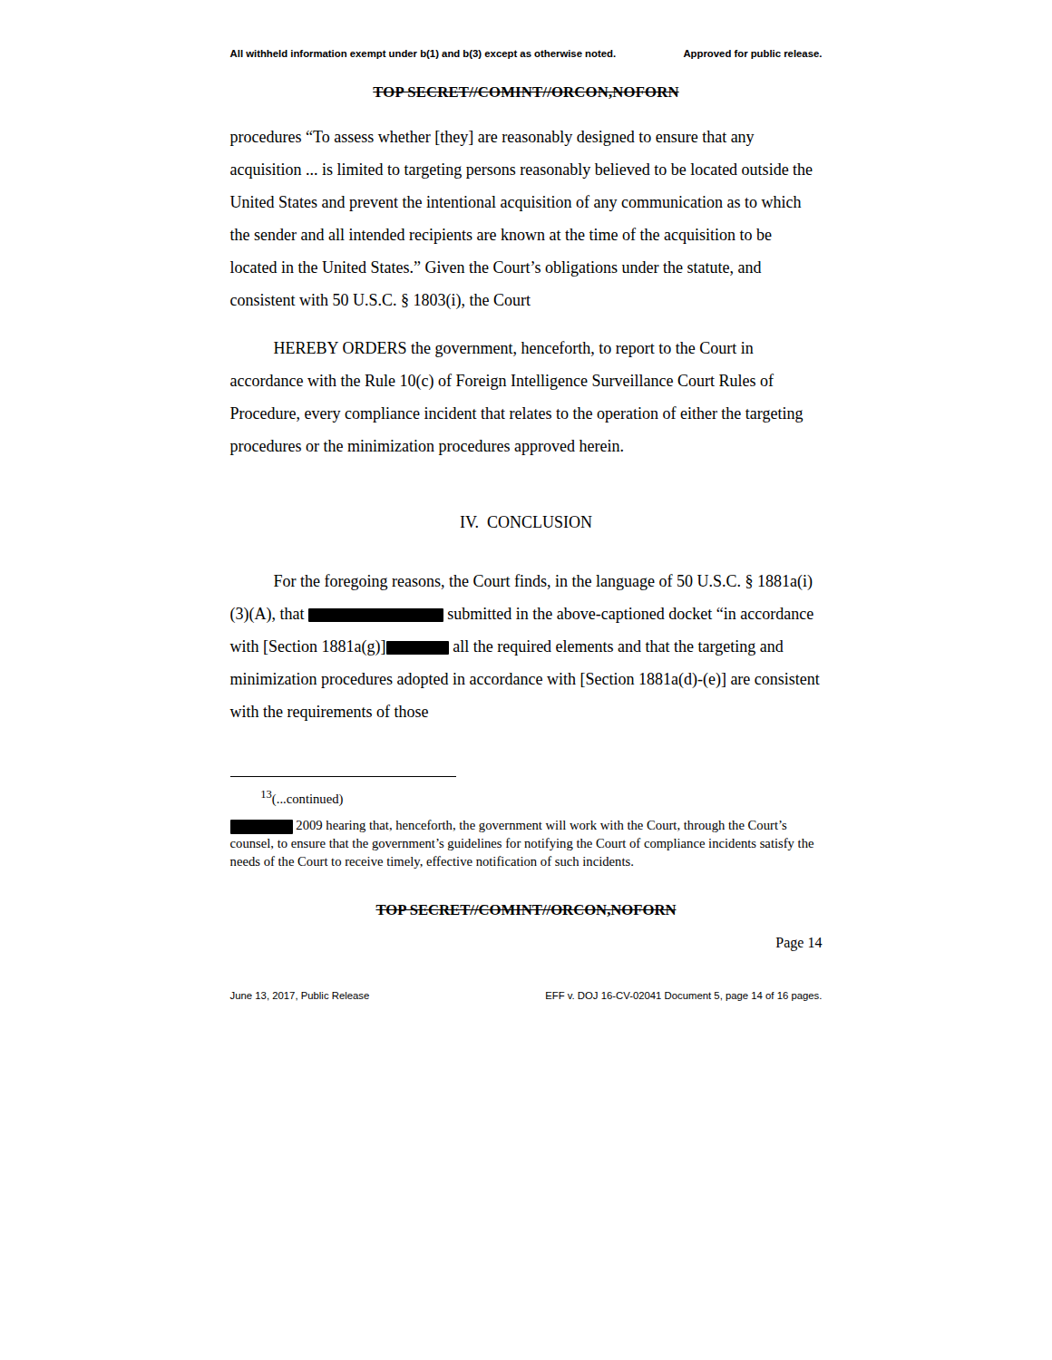All withheld information exempt under b(1) and b(3) except as otherwise noted. Approved for public release.
TOP SECRET//COMINT//ORCON,NOFORN
procedures “To assess whether [they] are reasonably designed to ensure that any acquisition ... is limited to targeting persons reasonably believed to be located outside the United States and prevent the intentional acquisition of any communication as to which the sender and all intended recipients are known at the time of the acquisition to be located in the United States.” Given the Court’s obligations under the statute, and consistent with 50 U.S.C. § 1803(i), the Court
HEREBY ORDERS the government, henceforth, to report to the Court in accordance with the Rule 10(c) of Foreign Intelligence Surveillance Court Rules of Procedure, every compliance incident that relates to the operation of either the targeting procedures or the minimization procedures approved herein.
IV. CONCLUSION
For the foregoing reasons, the Court finds, in the language of 50 U.S.C. § 1881a(i)(3)(A), that submitted in the above-captioned docket “in accordance with [Section 1881a(g)] all the required elements and that the targeting and minimization procedures adopted in accordance with [Section 1881a(d)-(e)] are consistent with the requirements of those
13(...continued)
2009 hearing that, henceforth, the government will work with the Court, through the Court’s counsel, to ensure that the government’s guidelines for notifying the Court of compliance incidents satisfy the needs of the Court to receive timely, effective notification of such incidents.
TOP SECRET//COMINT//ORCON,NOFORN
Page 14
June 13, 2017, Public Release EFF v. DOJ 16-CV-02041 Document 5, page 14 of 16 pages.